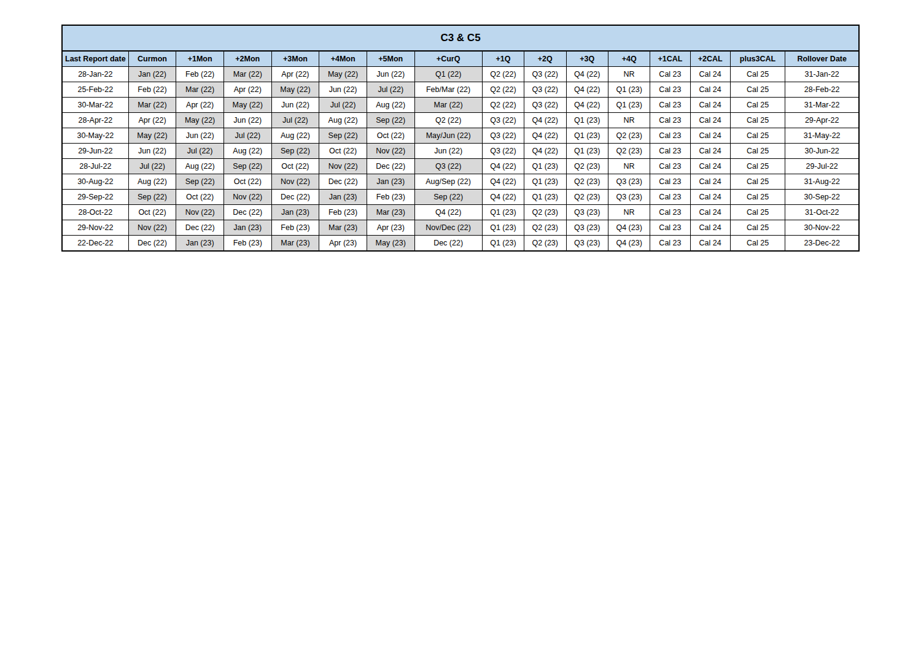C3 & C5
| Last Report date | Curmon | +1Mon | +2Mon | +3Mon | +4Mon | +5Mon | +CurQ | +1Q | +2Q | +3Q | +4Q | +1CAL | +2CAL | plus3CAL | Rollover Date |
| --- | --- | --- | --- | --- | --- | --- | --- | --- | --- | --- | --- | --- | --- | --- | --- |
| 28-Jan-22 | Jan (22) | Feb (22) | Mar (22) | Apr (22) | May (22) | Jun (22) | Q1 (22) | Q2 (22) | Q3 (22) | Q4 (22) | NR | Cal 23 | Cal 24 | Cal 25 | 31-Jan-22 |
| 25-Feb-22 | Feb (22) | Mar (22) | Apr (22) | May (22) | Jun (22) | Jul (22) | Feb/Mar (22) | Q2 (22) | Q3 (22) | Q4 (22) | Q1 (23) | Cal 23 | Cal 24 | Cal 25 | 28-Feb-22 |
| 30-Mar-22 | Mar (22) | Apr (22) | May (22) | Jun (22) | Jul (22) | Aug (22) | Mar (22) | Q2 (22) | Q3 (22) | Q4 (22) | Q1 (23) | Cal 23 | Cal 24 | Cal 25 | 31-Mar-22 |
| 28-Apr-22 | Apr (22) | May (22) | Jun (22) | Jul (22) | Aug (22) | Sep (22) | Q2 (22) | Q3 (22) | Q4 (22) | Q1 (23) | NR | Cal 23 | Cal 24 | Cal 25 | 29-Apr-22 |
| 30-May-22 | May (22) | Jun (22) | Jul (22) | Aug (22) | Sep (22) | Oct (22) | May/Jun (22) | Q3 (22) | Q4 (22) | Q1 (23) | Q2 (23) | Cal 23 | Cal 24 | Cal 25 | 31-May-22 |
| 29-Jun-22 | Jun (22) | Jul (22) | Aug (22) | Sep (22) | Oct (22) | Nov (22) | Jun (22) | Q3 (22) | Q4 (22) | Q1 (23) | Q2 (23) | Cal 23 | Cal 24 | Cal 25 | 30-Jun-22 |
| 28-Jul-22 | Jul (22) | Aug (22) | Sep (22) | Oct (22) | Nov (22) | Dec (22) | Q3 (22) | Q4 (22) | Q1 (23) | Q2 (23) | NR | Cal 23 | Cal 24 | Cal 25 | 29-Jul-22 |
| 30-Aug-22 | Aug (22) | Sep (22) | Oct (22) | Nov (22) | Dec (22) | Jan (23) | Aug/Sep (22) | Q4 (22) | Q1 (23) | Q2 (23) | Q3 (23) | Cal 23 | Cal 24 | Cal 25 | 31-Aug-22 |
| 29-Sep-22 | Sep (22) | Oct (22) | Nov (22) | Dec (22) | Jan (23) | Feb (23) | Sep (22) | Q4 (22) | Q1 (23) | Q2 (23) | Q3 (23) | Cal 23 | Cal 24 | Cal 25 | 30-Sep-22 |
| 28-Oct-22 | Oct (22) | Nov (22) | Dec (22) | Jan (23) | Feb (23) | Mar (23) | Q4 (22) | Q1 (23) | Q2 (23) | Q3 (23) | NR | Cal 23 | Cal 24 | Cal 25 | 31-Oct-22 |
| 29-Nov-22 | Nov (22) | Dec (22) | Jan (23) | Feb (23) | Mar (23) | Apr (23) | Nov/Dec (22) | Q1 (23) | Q2 (23) | Q3 (23) | Q4 (23) | Cal 23 | Cal 24 | Cal 25 | 30-Nov-22 |
| 22-Dec-22 | Dec (22) | Jan (23) | Feb (23) | Mar (23) | Apr (23) | May (23) | Dec (22) | Q1 (23) | Q2 (23) | Q3 (23) | Q4 (23) | Cal 23 | Cal 24 | Cal 25 | 23-Dec-22 |